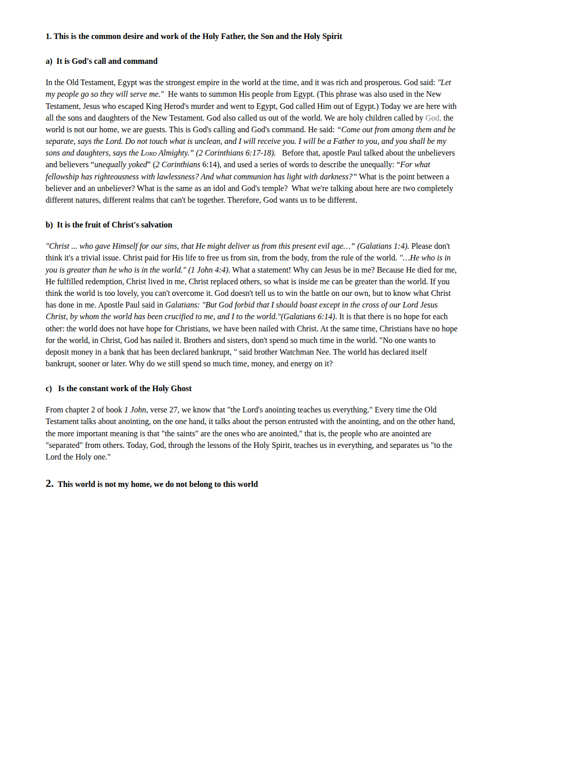1. This is the common desire and work of the Holy Father, the Son and the Holy Spirit
a) It is God's call and command
In the Old Testament, Egypt was the strongest empire in the world at the time, and it was rich and prosperous. God said: "Let my people go so they will serve me." He wants to summon His people from Egypt. (This phrase was also used in the New Testament, Jesus who escaped King Herod's murder and went to Egypt, God called Him out of Egypt.) Today we are here with all the sons and daughters of the New Testament. God also called us out of the world. We are holy children called by God, the world is not our home, we are guests. This is God's calling and God's command. He said: “Come out from among them and be separate, says the Lord. Do not touch what is unclean, and I will receive you. I will be a Father to you, and you shall be my sons and daughters, says the Lord Almighty.” (2 Corinthians 6:17-18). Before that, apostle Paul talked about the unbelievers and believers “unequally yoked” (2 Corinthians 6:14), and used a series of words to describe the unequally: “For what fellowship has righteousness with lawlessness? And what communion has light with darkness?” What is the point between a believer and an unbeliever? What is the same as an idol and God's temple? What we're talking about here are two completely different natures, different realms that can't be together. Therefore, God wants us to be different.
b) It is the fruit of Christ's salvation
"Christ ... who gave Himself for our sins, that He might deliver us from this present evil age…” (Galatians 1:4). Please don't think it's a trivial issue. Christ paid for His life to free us from sin, from the body, from the rule of the world. "…He who is in you is greater than he who is in the world." (1 John 4:4). What a statement! Why can Jesus be in me? Because He died for me, He fulfilled redemption, Christ lived in me, Christ replaced others, so what is inside me can be greater than the world. If you think the world is too lovely, you can't overcome it. God doesn't tell us to win the battle on our own, but to know what Christ has done in me. Apostle Paul said in Galatians: "But God forbid that I should boast except in the cross of our Lord Jesus Christ, by whom the world has been crucified to me, and I to the world."(Galatians 6:14). It is that there is no hope for each other: the world does not have hope for Christians, we have been nailed with Christ. At the same time, Christians have no hope for the world, in Christ, God has nailed it. Brothers and sisters, don't spend so much time in the world. "No one wants to deposit money in a bank that has been declared bankrupt, " said brother Watchman Nee. The world has declared itself bankrupt, sooner or later. Why do we still spend so much time, money, and energy on it?
c) Is the constant work of the Holy Ghost
From chapter 2 of book 1 John, verse 27, we know that "the Lord's anointing teaches us everything." Every time the Old Testament talks about anointing, on the one hand, it talks about the person entrusted with the anointing, and on the other hand, the more important meaning is that "the saints" are the ones who are anointed," that is, the people who are anointed are "separated" from others. Today, God, through the lessons of the Holy Spirit, teaches us in everything, and separates us "to the Lord the Holy one."
2. This world is not my home, we do not belong to this world